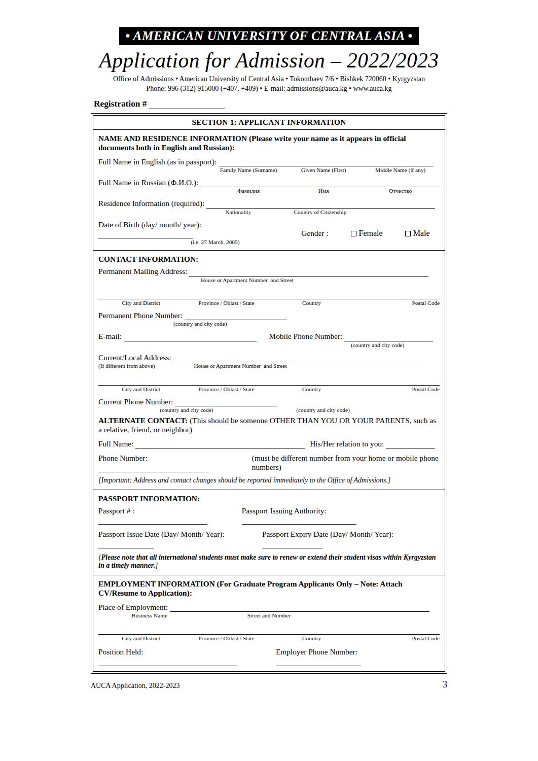• AMERICAN UNIVERSITY OF CENTRAL ASIA •
Application for Admission – 2022/2023
Office of Admissions • American University of Central Asia • Tokombaev 7/6 • Bishkek 720060 • Kyrgyzstan
Phone: 996 (312) 915000 (+407, +409) • E-mail: admissions@auca.kg • www.auca.kg
Registration #
SECTION 1: APPLICANT INFORMATION
NAME AND RESIDENCE INFORMATION (Please write your name as it appears in official documents both in English and Russian):
Full Name in English (as in passport):
Family Name (Surname) Given Name (First) Middle Name (if any)
Full Name in Russian (Ф.И.О.):
Фамилия Имя Отчество
Residence Information (required):
Nationality Country of Citizenship
Date of Birth (day/ month/ year):
(i.e. 27 March, 2005)
Gender : Female Male
CONTACT INFORMATION:
Permanent Mailing Address:
House or Apartment Number and Street
City and District Province / Oblast / State Country Postal Code
Permanent Phone Number:
(country and city code)
E-mail:
Mobile Phone Number:
(country and city code)
Current/Local Address:
(If different from above) House or Apartment Number and Street
City and District Province / Oblast / State Country Postal Code
Current Phone Number:
(country and city code) (country and city code)
ALTERNATE CONTACT: (This should be someone OTHER THAN YOU OR YOUR PARENTS, such as a relative, friend, or neighbor)
Full Name:
His/Her relation to you:
Phone Number:
(must be different number from your home or mobile phone numbers)
[Important: Address and contact changes should be reported immediately to the Office of Admissions.]
PASSPORT INFORMATION:
Passport # :
Passport Issuing Authority:
Passport Issue Date (Day/ Month/ Year):
Passport Expiry Date (Day/ Month/ Year):
[Please note that all international students must make sure to renew or extend their student visas within Kyrgyzstan in a timely manner.]
EMPLOYMENT INFORMATION (For Graduate Program Applicants Only – Note: Attach CV/Resume to Application):
Place of Employment:
Business Name Street and Number
City and District Province / Oblast / State Country Postal Code
Position Held:
Employer Phone Number:
AUCA Application, 2022-2023
3